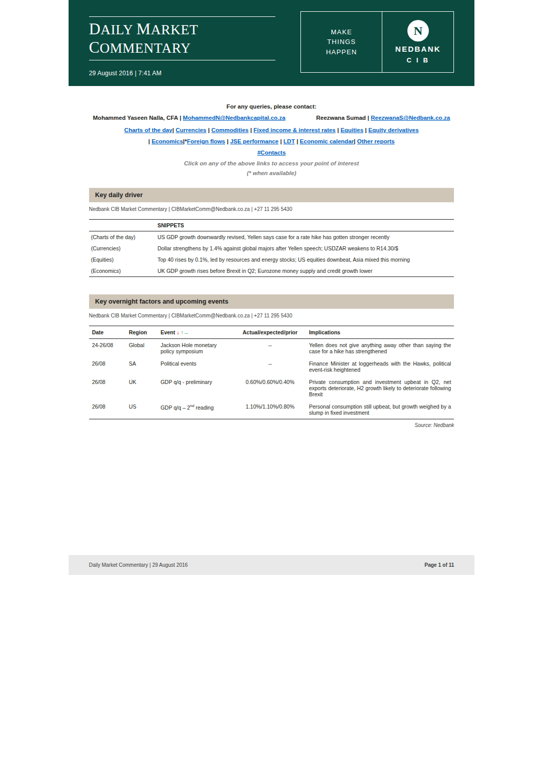Daily Market Commentary
29 August 2016 | 7:41 AM
MAKE
THINGS
HAPPEN
N
NEDBANK
C I B
For any queries, please contact:
Mohammed Yaseen Nalla, CFA | MohammedN@Nedbankcapital.co.za Reezwana Sumad | ReezwanaS@Nedbank.co.za
Charts of the day| Currencies | Commodities | Fixed income & interest rates | Equities | Equity derivatives
| Economics|*Foreign flows | JSE performance | LDT | Economic calendar| Other reports
#Contacts
Click on any of the above links to access your point of interest
(* when available)
Key daily driver
Nedbank CIB Market Commentary | CIBMarketComm@Nedbank.co.za | +27 11 295 5430
| | SNIPPETS |
| --- | --- |
| (Charts of the day) | US GDP growth downwardly revised, Yellen says case for a rate hike has gotten stronger recently |
| (Currencies) | Dollar strengthens by 1.4% against global majors after Yellen speech; USDZAR weakens to R14.30/$ |
| (Equities) | Top 40 rises by 0.1%, led by resources and energy stocks; US equities downbeat, Asia mixed this morning |
| (Economics) | UK GDP growth rises before Brexit in Q2; Eurozone money supply and credit growth lower |
Key overnight factors and upcoming events
Nedbank CIB Market Commentary | CIBMarketComm@Nedbank.co.za | +27 11 295 5430
| Date | Region | Event ↓ ↑ → | Actual/expected/prior | Implications |
| --- | --- | --- | --- | --- |
| 24-26/08 | Global | Jackson Hole monetary policy symposium | -- | Yellen does not give anything away other than saying the case for a hike has strengthened |
| 26/08 | SA | Political events | -- | Finance Minister at loggerheads with the Hawks, political event-risk heightened |
| 26/08 | UK | GDP q/q - preliminary | 0.60%/0.60%/0.40% | Private consumption and investment upbeat in Q2, net exports deteriorate, H2 growth likely to deteriorate following Brexit |
| 26/08 | US | GDP q/q – 2 nd reading | 1.10%/1.10%/0.80% | Personal consumption still upbeat, but growth weighed by a slump in fixed investment |
Source: Nedbank
Daily Market Commentary | 29 August 2016
Page 1 of 11